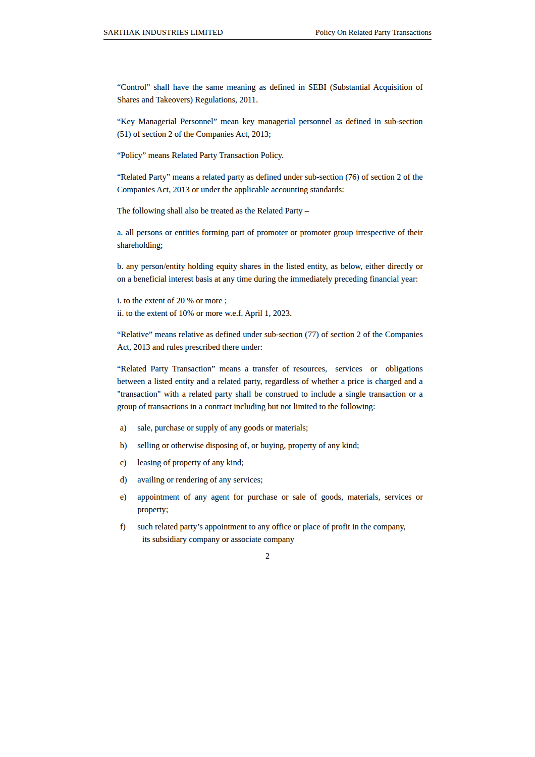SARTHAK INDUSTRIES LIMITED
Policy On Related Party Transactions
“Control” shall have the same meaning as defined in SEBI (Substantial Acquisition of Shares and Takeovers) Regulations, 2011.
“Key Managerial Personnel” mean key managerial personnel as defined in sub-section (51) of section 2 of the Companies Act, 2013;
“Policy” means Related Party Transaction Policy.
“Related Party” means a related party as defined under sub-section (76) of section 2 of the Companies Act, 2013 or under the applicable accounting standards:
The following shall also be treated as the Related Party –
a. all persons or entities forming part of promoter or promoter group irrespective of their shareholding;
b. any person/entity holding equity shares in the listed entity, as below, either directly or on a beneficial interest basis at any time during the immediately preceding financial year:
i. to the extent of 20 % or more ;
ii. to the extent of 10% or more w.e.f. April 1, 2023.
“Relative” means relative as defined under sub-section (77) of section 2 of the Companies Act, 2013 and rules prescribed there under:
“Related Party Transaction” means a transfer of resources, services or obligations between a listed entity and a related party, regardless of whether a price is charged and a "transaction" with a related party shall be construed to include a single transaction or a group of transactions in a contract including but not limited to the following:
a) sale, purchase or supply of any goods or materials;
b) selling or otherwise disposing of, or buying, property of any kind;
c) leasing of property of any kind;
d) availing or rendering of any services;
e) appointment of any agent for purchase or sale of goods, materials, services or property;
f) such related party’s appointment to any office or place of profit in the company, its subsidiary company or associate company
2